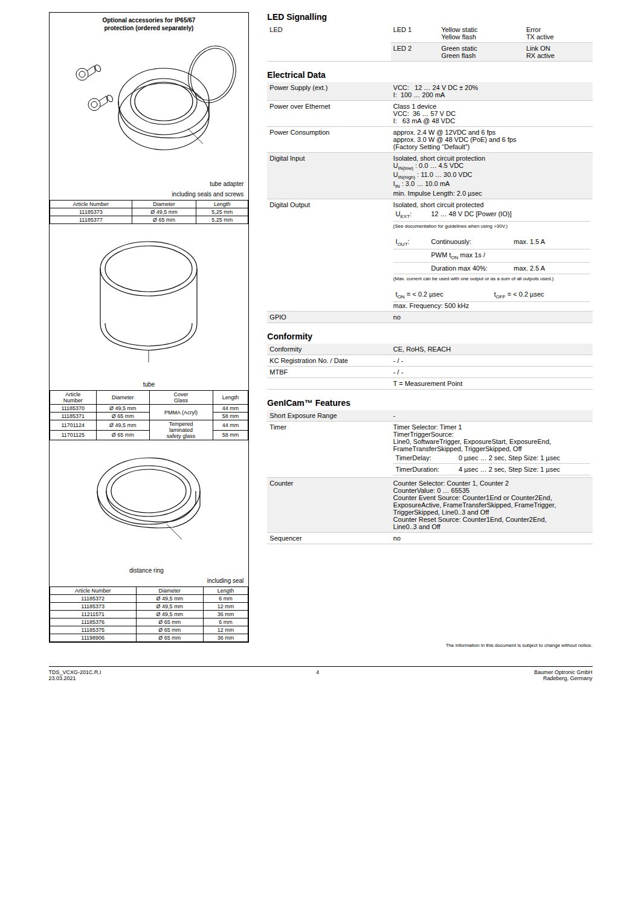Optional accessories for IP65/67
protection (ordered separately)
tube adapter
including seals and screws
| Article Number | Diameter | Length |
| --- | --- | --- |
| 11185373 | Ø 49,5 mm | 5,25 mm |
| 11185377 | Ø 65 mm | 5,25 mm |
tube
| Article Number | Diameter | Cover Glass | Length |
| --- | --- | --- | --- |
| 11185370 | Ø 49,5 mm | PMMA (Acryl) | 44 mm |
| 11185371 | Ø 65 mm | 58 mm |
| 11701124 | Ø 49,5 mm | Tempered laminated safety glass | 44 mm |
| 11701125 | Ø 65 mm | 58 mm |
distance ring
including seal
| Article Number | Diameter | Length |
| --- | --- | --- |
| 11185372 | Ø 49,5 mm | 6 mm |
| 11185373 | Ø 49,5 mm | 12 mm |
| 11211571 | Ø 49,5 mm | 36 mm |
| 11185376 | Ø 65 mm | 6 mm |
| 11185375 | Ø 65 mm | 12 mm |
| 11198906 | Ø 65 mm | 36 mm |
LED Signalling
| LED | LED 1 | Yellow static Yellow flash | Error TX active |
| LED 2 | Green static Green flash | Link ON RX active |
Electrical Data
| Power Supply (ext.) | VCC: 12 … 24 V DC ± 20% I: 100 … 200 mA |
| Power over Ethernet | Class 1 device VCC: 36 … 57 V DC I: 63 mA @ 48 VDC |
| Power Consumption | approx. 2.4 W @ 12VDC and 6 fps approx. 3.0 W @ 48 VDC (PoE) and 6 fps (Factory Setting “Default”) |
| Digital Input | Isolated, short circuit protection U IN(low) : 0.0 … 4.5 VDC U IN(high) : 11.0 … 30.0 VDC I IN : 3.0 … 10.0 mA min. Impulse Length: 2.0 µsec |
| Digital Output | Isolated, short circuit protected / U EXT : / 12 … 48 V DC [Power (IO)] / (See documentation for guidelines when using >30V.) / I OUT : / Continuously: / max. 1.5 A / / / PWM t ON max 1s / / / / / Duration max 40%: / max. 2.5 A / (Max. current can be used with one output or as a sum of all outputs used.) / t ON = < 0.2 µsec / t OFF = < 0.2 µsec / max. Frequency: 500 kHz |
| GPIO | no |
Conformity
| Conformity | CE, RoHS, REACH |
| KC Registration No. / Date | - / - |
| MTBF | - / - |
| | T = Measurement Point |
GenICam™ Features
| Short Exposure Range | - |
| Timer | Timer Selector: Timer 1 TimerTriggerSource: Line0, SoftwareTrigger, ExposureStart, ExposureEnd, FrameTransferSkipped, TriggerSkipped, Off / TimerDelay: / 0 µsec … 2 sec, Step Size: 1 µsec / / TimerDuration: / 4 µsec … 2 sec, Step Size: 1 µsec / |
| Counter | Counter Selector: Counter 1, Counter 2 CounterValue: 0 … 65535 Counter Event Source: Counter1End or Counter2End, ExposureActive, FrameTransferSkipped, FrameTrigger, TriggerSkipped, Line0..3 and Off Counter Reset Source: Counter1End, Counter2End, Line0..3 and Off |
| Sequencer | no |
The Information in this document is subject to change without notice.
TDS_VCXG-201C.R.I
23.03.2021
4
Baumer Optronic GmbH
Radeberg, Germany